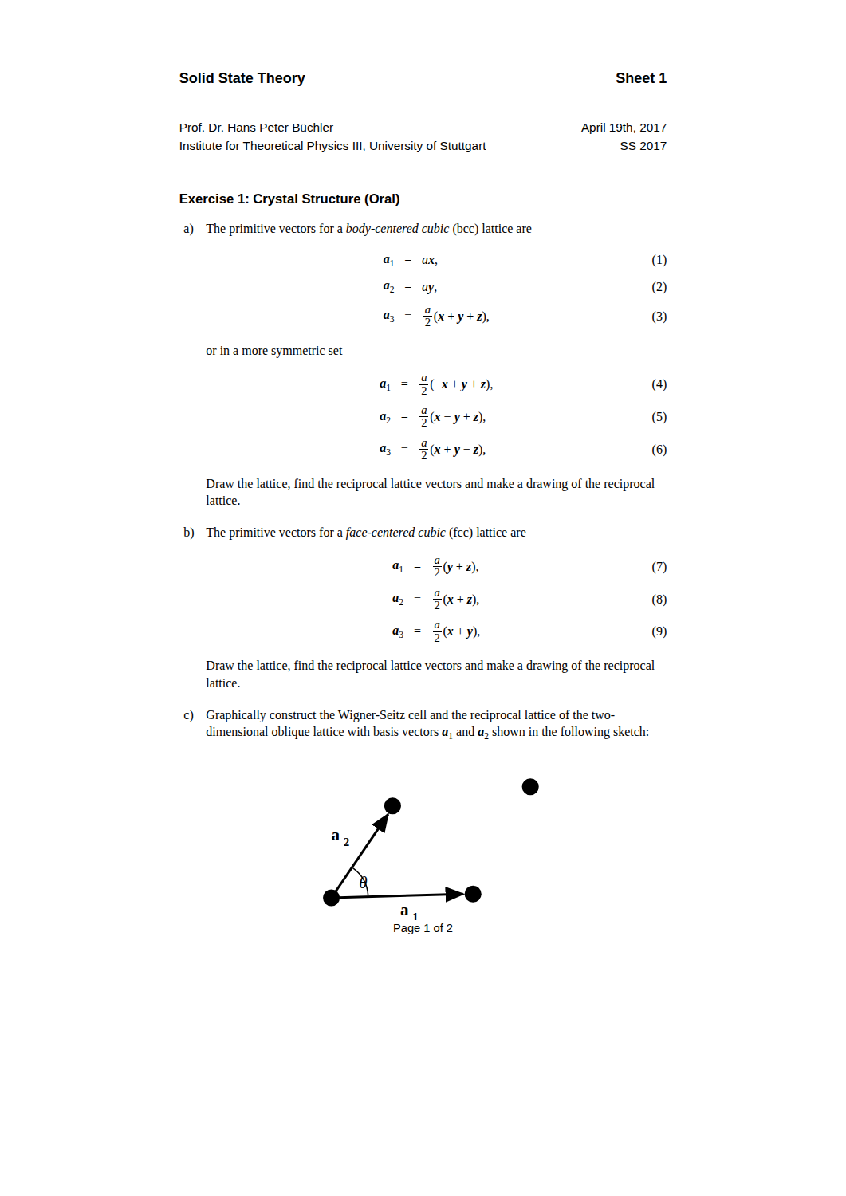Solid State Theory Sheet 1
Prof. Dr. Hans Peter Büchler April 19th, 2017
Institute for Theoretical Physics III, University of Stuttgart SS 2017
Exercise 1: Crystal Structure (Oral)
The primitive vectors for a body-centered cubic (bcc) lattice are
a1 = ax, (1) a2 = ay, (2) a3 = a 2(x + y + z), (3)
or in a more symmetric set
a1 = a 2(−x + y + z), (4) a2 = a 2(x − y + z), (5) a3 = a 2(x + y − z), (6)
Draw the lattice, find the reciprocal lattice vectors and make a drawing of the reciprocal lattice.
The primitive vectors for a face-centered cubic (fcc) lattice are
a1 = a 2(y + z), (7) a2 = a 2(x + z), (8) a3 = a 2(x + y), (9)
Draw the lattice, find the reciprocal lattice vectors and make a drawing of the reciprocal lattice.
Graphically construct the Wigner-Seitz cell and the reciprocal lattice of the two-dimensional oblique lattice with basis vectors a1 and a2 shown in the following sketch:
a 2 a 1 θ
Page 1 of 2